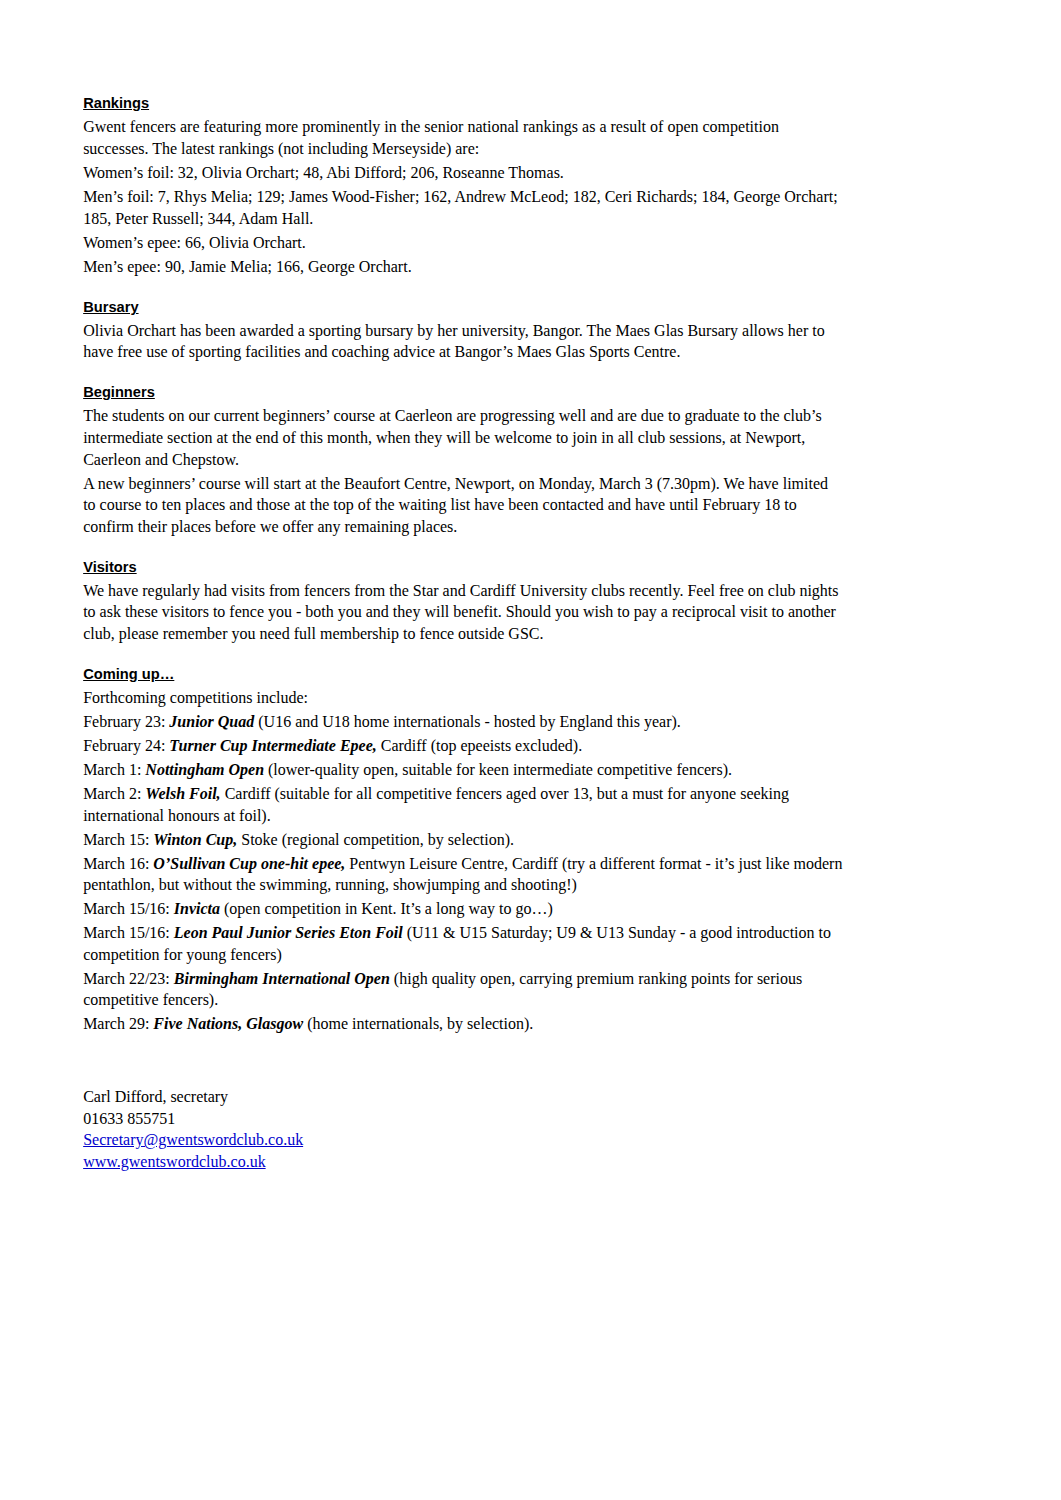Rankings
Gwent fencers are featuring more prominently in the senior national rankings as a result of open competition successes. The latest rankings (not including Merseyside) are:
Women’s foil: 32, Olivia Orchart; 48, Abi Difford; 206, Roseanne Thomas.
Men’s foil: 7, Rhys Melia; 129; James Wood-Fisher; 162, Andrew McLeod; 182, Ceri Richards; 184, George Orchart; 185, Peter Russell; 344, Adam Hall.
Women’s epee: 66, Olivia Orchart.
Men’s epee: 90, Jamie Melia; 166, George Orchart.
Bursary
Olivia Orchart has been awarded a sporting bursary by her university, Bangor. The Maes Glas Bursary allows her to have free use of sporting facilities and coaching advice at Bangor’s Maes Glas Sports Centre.
Beginners
The students on our current beginners’ course at Caerleon are progressing well and are due to graduate to the club’s intermediate section at the end of this month, when they will be welcome to join in all club sessions, at Newport, Caerleon and Chepstow.
A new beginners’ course will start at the Beaufort Centre, Newport, on Monday, March 3 (7.30pm). We have limited to course to ten places and those at the top of the waiting list have been contacted and have until February 18 to confirm their places before we offer any remaining places.
Visitors
We have regularly had visits from fencers from the Star and Cardiff University clubs recently. Feel free on club nights to ask these visitors to fence you - both you and they will benefit. Should you wish to pay a reciprocal visit to another club, please remember you need full membership to fence outside GSC.
Coming up…
Forthcoming competitions include:
February 23: Junior Quad (U16 and U18 home internationals - hosted by England this year).
February 24: Turner Cup Intermediate Epee, Cardiff (top epeeists excluded).
March 1: Nottingham Open (lower-quality open, suitable for keen intermediate competitive fencers).
March 2: Welsh Foil, Cardiff (suitable for all competitive fencers aged over 13, but a must for anyone seeking international honours at foil).
March 15: Winton Cup, Stoke (regional competition, by selection).
March 16: O’Sullivan Cup one-hit epee, Pentwyn Leisure Centre, Cardiff (try a different format - it’s just like modern pentathlon, but without the swimming, running, showjumping and shooting!)
March 15/16: Invicta (open competition in Kent. It’s a long way to go…)
March 15/16: Leon Paul Junior Series Eton Foil (U11 & U15 Saturday; U9 & U13 Sunday - a good introduction to competition for young fencers)
March 22/23: Birmingham International Open (high quality open, carrying premium ranking points for serious competitive fencers).
March 29: Five Nations, Glasgow (home internationals, by selection).
Carl Difford, secretary
01633 855751
Secretary@gwentswordclub.co.uk
www.gwentswordclub.co.uk